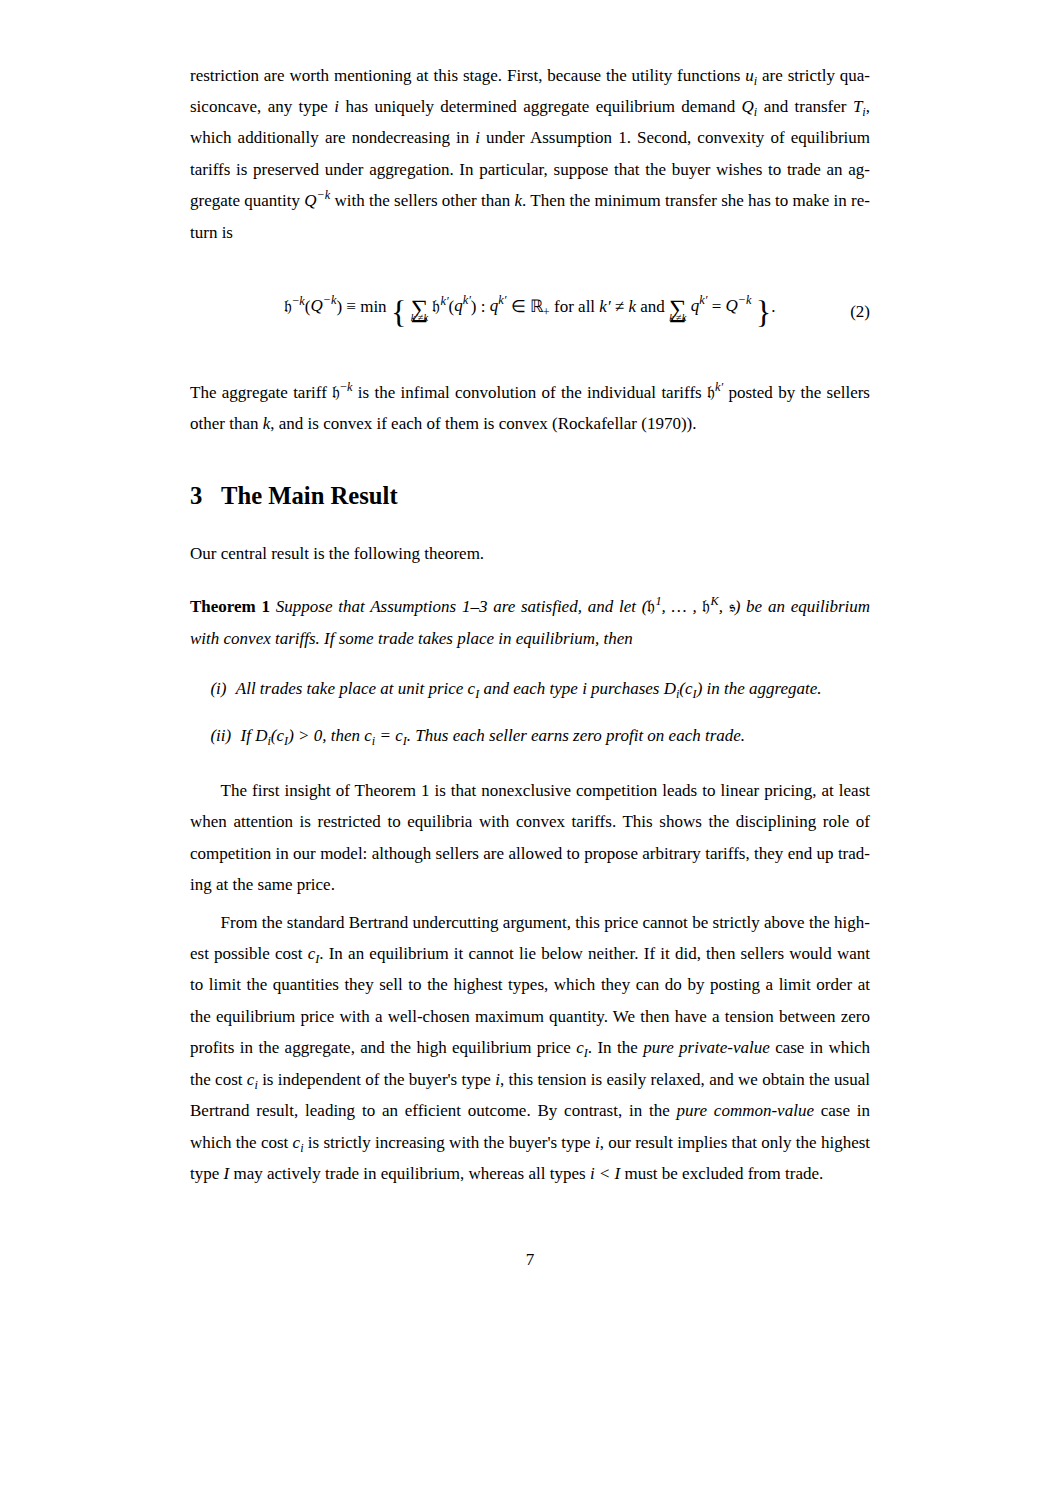restriction are worth mentioning at this stage. First, because the utility functions ui are strictly quasiconcave, any type i has uniquely determined aggregate equilibrium demand Qi and transfer Ti, which additionally are nondecreasing in i under Assumption 1. Second, convexity of equilibrium tariffs is preserved under aggregation. In particular, suppose that the buyer wishes to trade an aggregate quantity Q−k with the sellers other than k. Then the minimum transfer she has to make in return is
𝔥−k(Q−k) ≡ min { ∑k′≠k 𝔥k′(qk′) : qk′ ∈ ℝ+ for all k′ ≠ k and ∑k′≠k qk′ = Q−k }. (2)
The aggregate tariff 𝔥−k is the infimal convolution of the individual tariffs 𝔥k′ posted by the sellers other than k, and is convex if each of them is convex (Rockafellar (1970)).
3 The Main Result
Our central result is the following theorem.
Theorem 1 Suppose that Assumptions 1–3 are satisfied, and let (𝔥1, … , 𝔥K, 𝔰) be an equilibrium with convex tariffs. If some trade takes place in equilibrium, then
(i) All trades take place at unit price cI and each type i purchases Di(cI) in the aggregate.
(ii) If Di(cI) > 0, then ci = cI. Thus each seller earns zero profit on each trade.
The first insight of Theorem 1 is that nonexclusive competition leads to linear pricing, at least when attention is restricted to equilibria with convex tariffs. This shows the disciplining role of competition in our model: although sellers are allowed to propose arbitrary tariffs, they end up trading at the same price.
From the standard Bertrand undercutting argument, this price cannot be strictly above the highest possible cost cI. In an equilibrium it cannot lie below neither. If it did, then sellers would want to limit the quantities they sell to the highest types, which they can do by posting a limit order at the equilibrium price with a well-chosen maximum quantity. We then have a tension between zero profits in the aggregate, and the high equilibrium price cI. In the pure private-value case in which the cost ci is independent of the buyer's type i, this tension is easily relaxed, and we obtain the usual Bertrand result, leading to an efficient outcome. By contrast, in the pure common-value case in which the cost ci is strictly increasing with the buyer's type i, our result implies that only the highest type I may actively trade in equilibrium, whereas all types i < I must be excluded from trade.
7